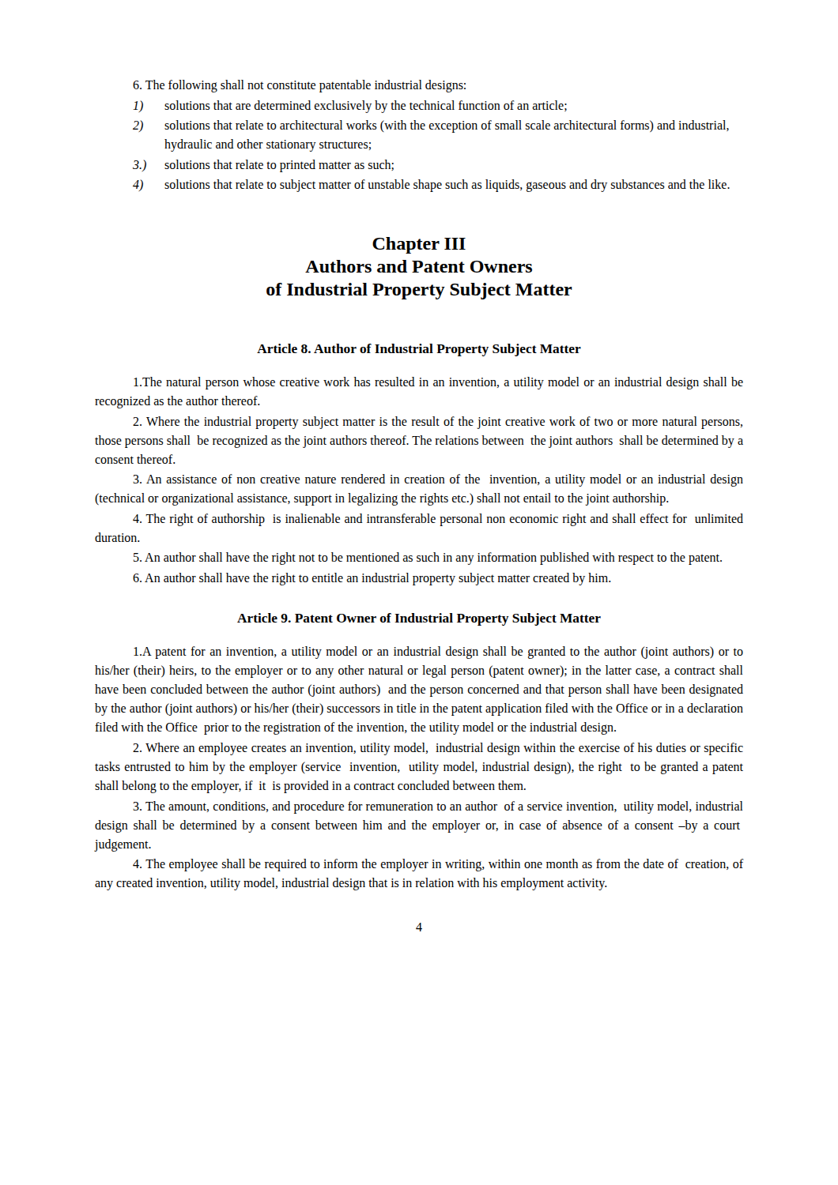6. The following shall not constitute patentable industrial designs:
1) solutions that are determined exclusively by the technical function of an article;
2) solutions that relate to architectural works (with the exception of small scale architectural forms) and industrial, hydraulic and other stationary structures;
3.) solutions that relate to printed matter as such;
4) solutions that relate to subject matter of unstable shape such as liquids, gaseous and dry substances and the like.
Chapter III
Authors and Patent Owners
of Industrial Property Subject Matter
Article 8. Author of Industrial Property Subject Matter
1.The natural person whose creative work has resulted in an invention, a utility model or an industrial design shall be recognized as the author thereof.
2. Where the industrial property subject matter is the result of the joint creative work of two or more natural persons, those persons shall be recognized as the joint authors thereof. The relations between the joint authors shall be determined by a consent thereof.
3. An assistance of non creative nature rendered in creation of the invention, a utility model or an industrial design (technical or organizational assistance, support in legalizing the rights etc.) shall not entail to the joint authorship.
4. The right of authorship is inalienable and intransferable personal non economic right and shall effect for unlimited duration.
5. An author shall have the right not to be mentioned as such in any information published with respect to the patent.
6. An author shall have the right to entitle an industrial property subject matter created by him.
Article 9. Patent Owner of Industrial Property Subject Matter
1.A patent for an invention, a utility model or an industrial design shall be granted to the author (joint authors) or to his/her (their) heirs, to the employer or to any other natural or legal person (patent owner); in the latter case, a contract shall have been concluded between the author (joint authors) and the person concerned and that person shall have been designated by the author (joint authors) or his/her (their) successors in title in the patent application filed with the Office or in a declaration filed with the Office prior to the registration of the invention, the utility model or the industrial design.
2. Where an employee creates an invention, utility model, industrial design within the exercise of his duties or specific tasks entrusted to him by the employer (service invention, utility model, industrial design), the right to be granted a patent shall belong to the employer, if it is provided in a contract concluded between them.
3. The amount, conditions, and procedure for remuneration to an author of a service invention, utility model, industrial design shall be determined by a consent between him and the employer or, in case of absence of a consent –by a court judgement.
4. The employee shall be required to inform the employer in writing, within one month as from the date of creation, of any created invention, utility model, industrial design that is in relation with his employment activity.
4